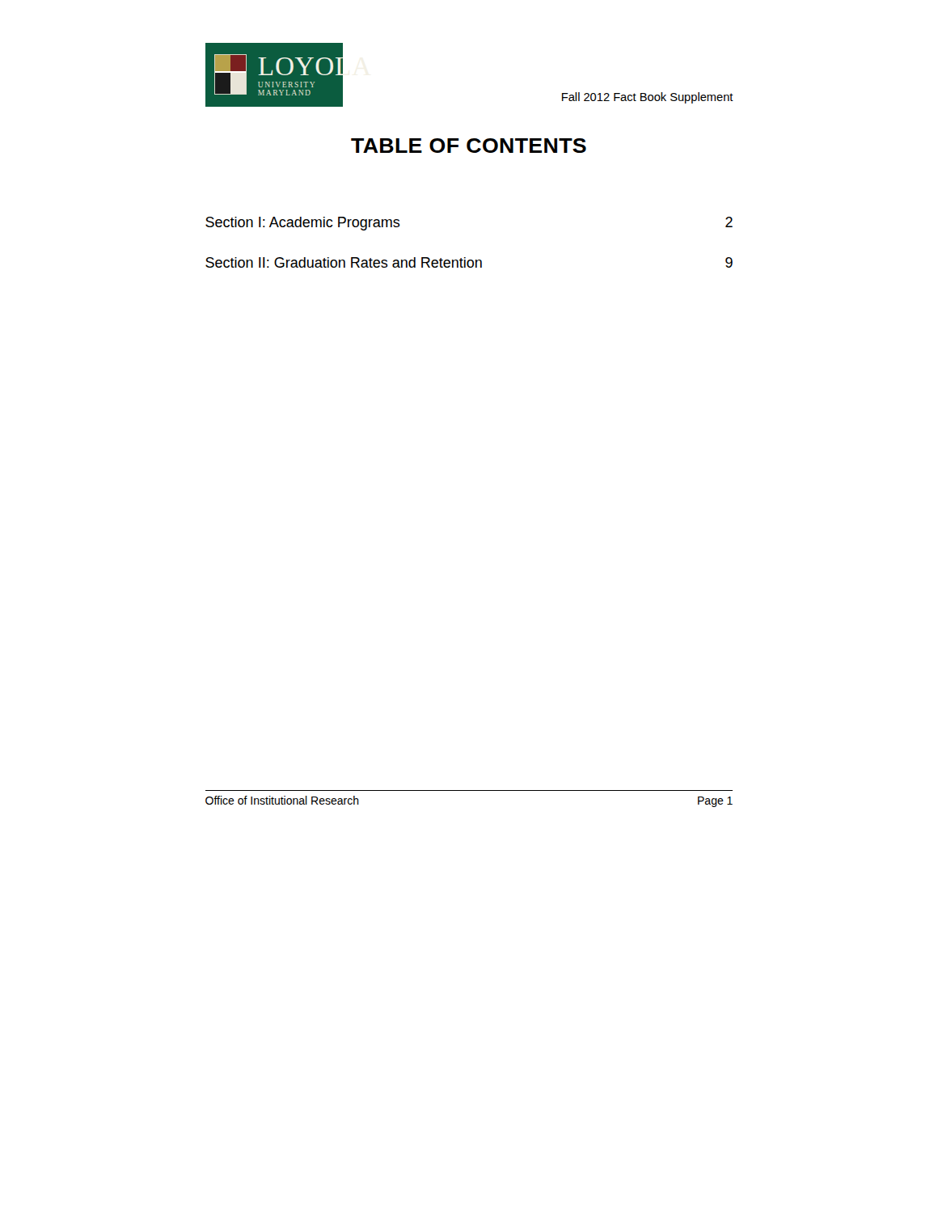LOYOLA UNIVERSITY MARYLAND
Fall 2012 Fact Book Supplement
TABLE OF CONTENTS
Section I: Academic Programs 2
Section II: Graduation Rates and Retention 9
Office of Institutional Research Page 1